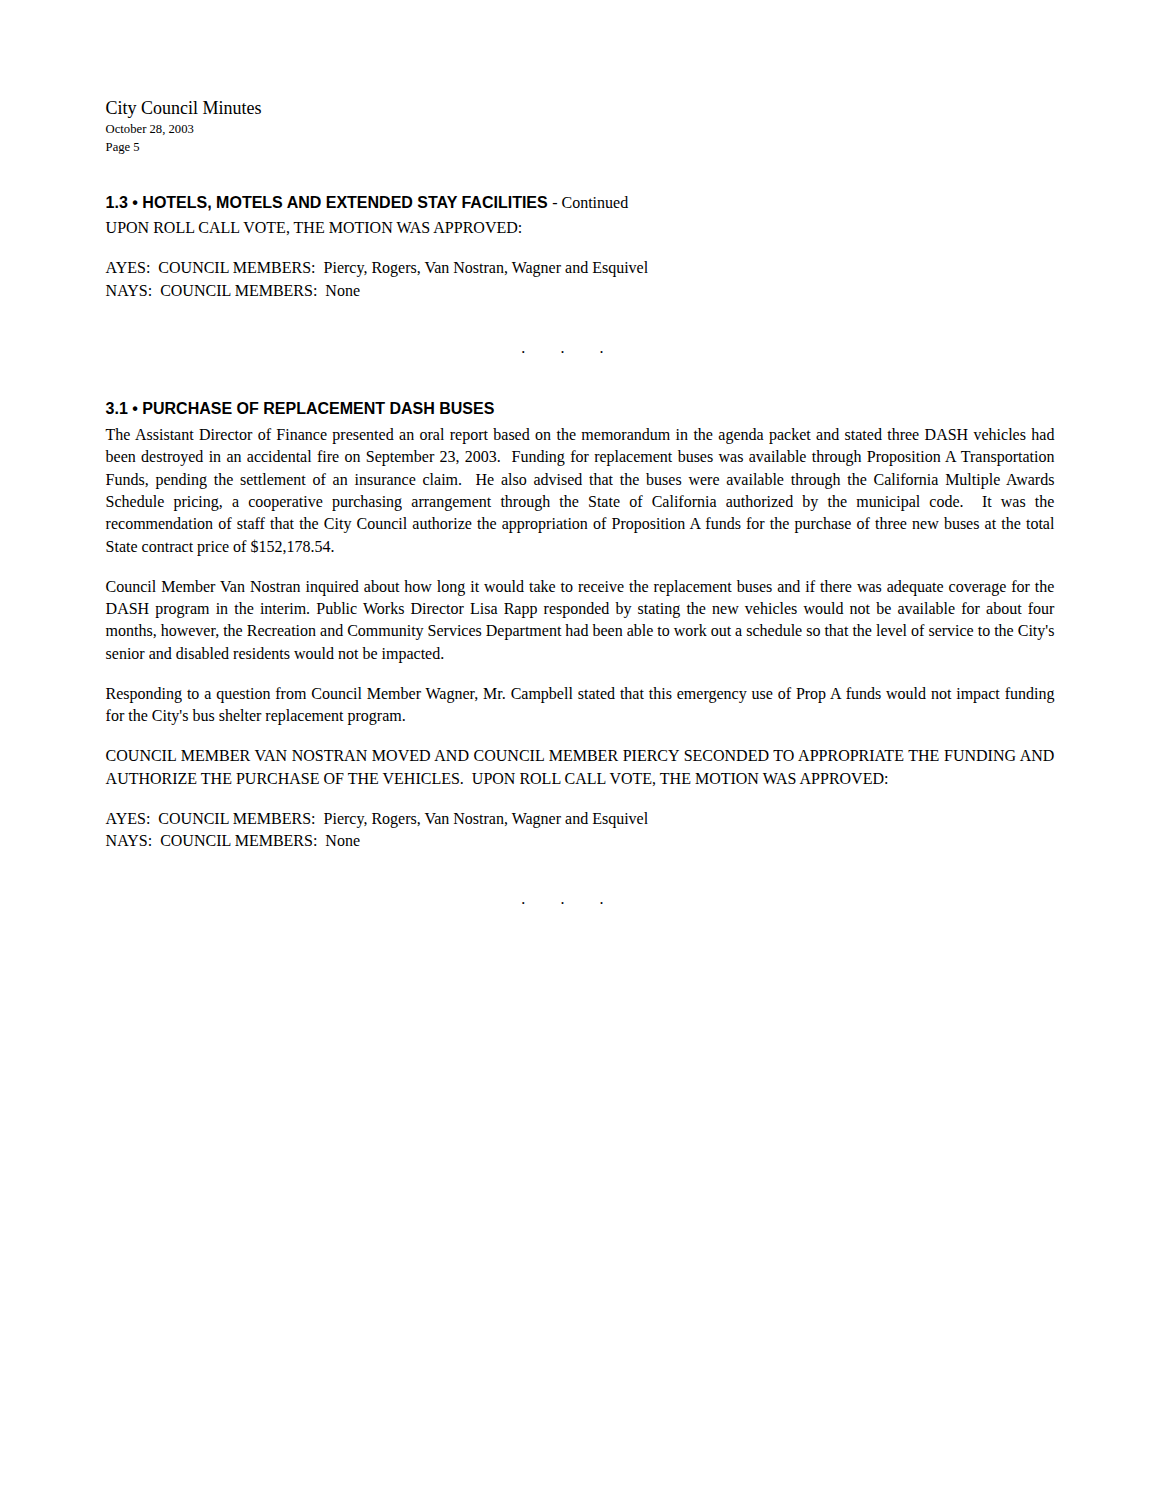City Council Minutes
October 28, 2003
Page 5
1.3 • HOTELS, MOTELS AND EXTENDED STAY FACILITIES - Continued
UPON ROLL CALL VOTE, THE MOTION WAS APPROVED:
AYES: COUNCIL MEMBERS: Piercy, Rogers, Van Nostran, Wagner and Esquivel
NAYS: COUNCIL MEMBERS: None
...
3.1 • PURCHASE OF REPLACEMENT DASH BUSES
The Assistant Director of Finance presented an oral report based on the memorandum in the agenda packet and stated three DASH vehicles had been destroyed in an accidental fire on September 23, 2003. Funding for replacement buses was available through Proposition A Transportation Funds, pending the settlement of an insurance claim. He also advised that the buses were available through the California Multiple Awards Schedule pricing, a cooperative purchasing arrangement through the State of California authorized by the municipal code. It was the recommendation of staff that the City Council authorize the appropriation of Proposition A funds for the purchase of three new buses at the total State contract price of $152,178.54.
Council Member Van Nostran inquired about how long it would take to receive the replacement buses and if there was adequate coverage for the DASH program in the interim. Public Works Director Lisa Rapp responded by stating the new vehicles would not be available for about four months, however, the Recreation and Community Services Department had been able to work out a schedule so that the level of service to the City's senior and disabled residents would not be impacted.
Responding to a question from Council Member Wagner, Mr. Campbell stated that this emergency use of Prop A funds would not impact funding for the City's bus shelter replacement program.
COUNCIL MEMBER VAN NOSTRAN MOVED AND COUNCIL MEMBER PIERCY SECONDED TO APPROPRIATE THE FUNDING AND AUTHORIZE THE PURCHASE OF THE VEHICLES. UPON ROLL CALL VOTE, THE MOTION WAS APPROVED:
AYES: COUNCIL MEMBERS: Piercy, Rogers, Van Nostran, Wagner and Esquivel
NAYS: COUNCIL MEMBERS: None
...